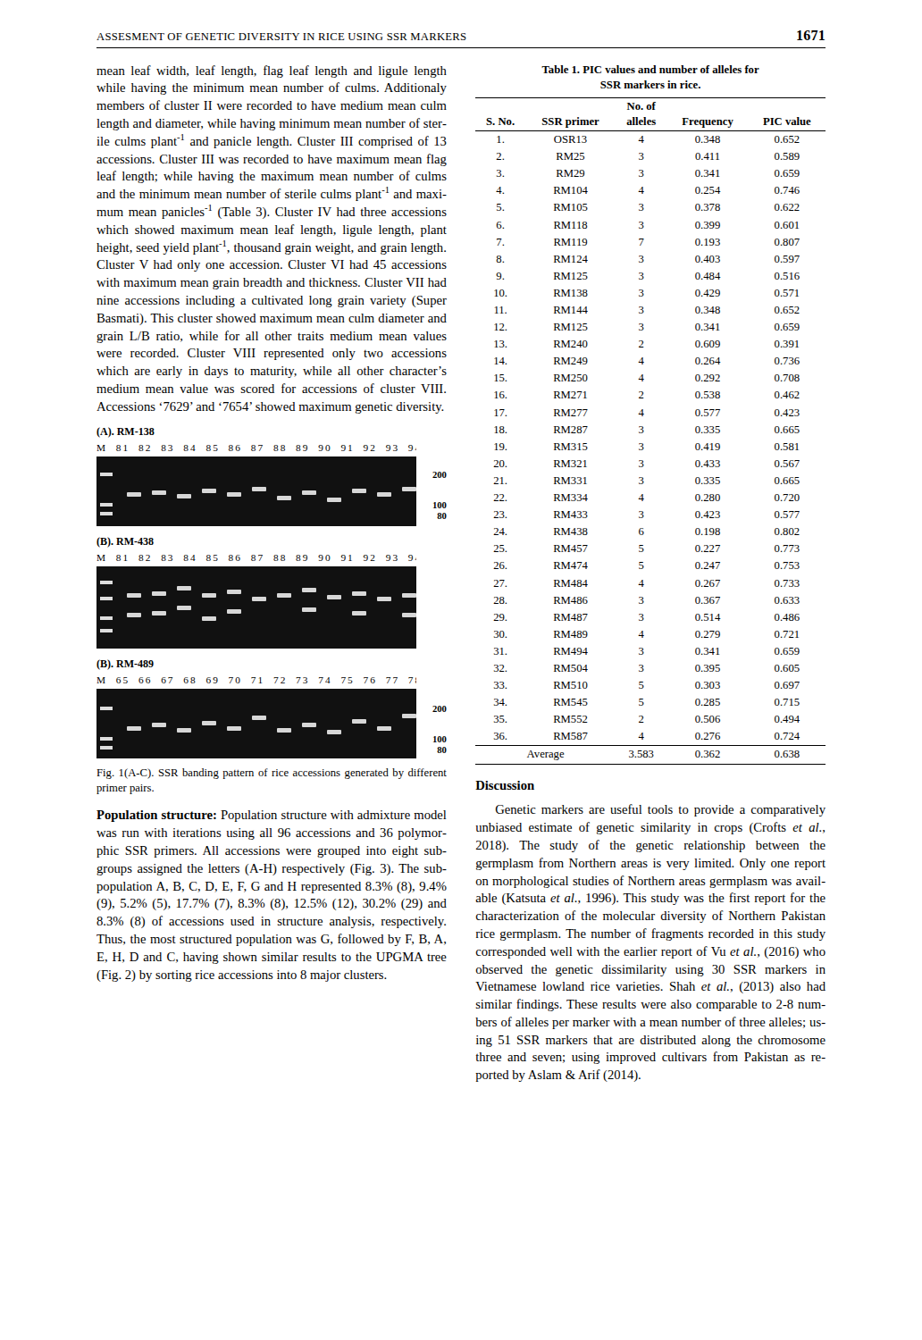Assesment of genetic diversity in rice using SSR markers 1671
mean leaf width, leaf length, flag leaf length and ligule length while having the minimum mean number of culms. Additionaly members of cluster II were recorded to have medium mean culm length and diameter, while having minimum mean number of sterile culms plant-1 and panicle length. Cluster III comprised of 13 accessions. Cluster III was recorded to have maximum mean flag leaf length; while having the maximum mean number of culms and the minimum mean number of sterile culms plant-1 and maximum mean panicles-1 (Table 3). Cluster IV had three accessions which showed maximum mean leaf length, ligule length, plant height, seed yield plant-1, thousand grain weight, and grain length. Cluster V had only one accession. Cluster VI had 45 accessions with maximum mean grain breadth and thickness. Cluster VII had nine accessions including a cultivated long grain variety (Super Basmati). This cluster showed maximum mean culm diameter and grain L/B ratio, while for all other traits medium mean values were recorded. Cluster VIII represented only two accessions which are early in days to maturity, while all other character’s medium mean value was scored for accessions of cluster VIII. Accessions ‘7629’ and ‘7654’ showed maximum genetic diversity.
(A). RM-138
M 81 82 83 84 85 86 87 88 89 90 91 92 93 94 95 96 M
200 100 80
(B). RM-438
M 81 82 83 84 85 86 87 88 89 90 91 92 93 94 95 96 M
(B). RM-489
M 65 66 67 68 69 70 71 72 73 74 75 76 77 78 79 80 M
200 100 80
Fig. 1(A-C). SSR banding pattern of rice accessions generated by different primer pairs.
Population structure: Population structure with admixture model was run with iterations using all 96 accessions and 36 polymorphic SSR primers. All accessions were grouped into eight sub-groups assigned the letters (A-H) respectively (Fig. 3). The sub-population A, B, C, D, E, F, G and H represented 8.3% (8), 9.4% (9), 5.2% (5), 17.7% (7), 8.3% (8), 12.5% (12), 30.2% (29) and 8.3% (8) of accessions used in structure analysis, respectively. Thus, the most structured population was G, followed by F, B, A, E, H, D and C, having shown similar results to the UPGMA tree (Fig. 2) by sorting rice accessions into 8 major clusters.
Table 1. PIC values and number of alleles for SSR markers in rice.
| S. No. | SSR primer | No. of alleles | Frequency | PIC value |
| --- | --- | --- | --- | --- |
| 1. | OSR13 | 4 | 0.348 | 0.652 |
| 2. | RM25 | 3 | 0.411 | 0.589 |
| 3. | RM29 | 3 | 0.341 | 0.659 |
| 4. | RM104 | 4 | 0.254 | 0.746 |
| 5. | RM105 | 3 | 0.378 | 0.622 |
| 6. | RM118 | 3 | 0.399 | 0.601 |
| 7. | RM119 | 7 | 0.193 | 0.807 |
| 8. | RM124 | 3 | 0.403 | 0.597 |
| 9. | RM125 | 3 | 0.484 | 0.516 |
| 10. | RM138 | 3 | 0.429 | 0.571 |
| 11. | RM144 | 3 | 0.348 | 0.652 |
| 12. | RM125 | 3 | 0.341 | 0.659 |
| 13. | RM240 | 2 | 0.609 | 0.391 |
| 14. | RM249 | 4 | 0.264 | 0.736 |
| 15. | RM250 | 4 | 0.292 | 0.708 |
| 16. | RM271 | 2 | 0.538 | 0.462 |
| 17. | RM277 | 4 | 0.577 | 0.423 |
| 18. | RM287 | 3 | 0.335 | 0.665 |
| 19. | RM315 | 3 | 0.419 | 0.581 |
| 20. | RM321 | 3 | 0.433 | 0.567 |
| 21. | RM331 | 3 | 0.335 | 0.665 |
| 22. | RM334 | 4 | 0.280 | 0.720 |
| 23. | RM433 | 3 | 0.423 | 0.577 |
| 24. | RM438 | 6 | 0.198 | 0.802 |
| 25. | RM457 | 5 | 0.227 | 0.773 |
| 26. | RM474 | 5 | 0.247 | 0.753 |
| 27. | RM484 | 4 | 0.267 | 0.733 |
| 28. | RM486 | 3 | 0.367 | 0.633 |
| 29. | RM487 | 3 | 0.514 | 0.486 |
| 30. | RM489 | 4 | 0.279 | 0.721 |
| 31. | RM494 | 3 | 0.341 | 0.659 |
| 32. | RM504 | 3 | 0.395 | 0.605 |
| 33. | RM510 | 5 | 0.303 | 0.697 |
| 34. | RM545 | 5 | 0.285 | 0.715 |
| 35. | RM552 | 2 | 0.506 | 0.494 |
| 36. | RM587 | 4 | 0.276 | 0.724 |
| Average | 3.583 | 0.362 | 0.638 |
Discussion
Genetic markers are useful tools to provide a comparatively unbiased estimate of genetic similarity in crops (Crofts et al., 2018). The study of the genetic relationship between the germplasm from Northern areas is very limited. Only one report on morphological studies of Northern areas germplasm was available (Katsuta et al., 1996). This study was the first report for the characterization of the molecular diversity of Northern Pakistan rice germplasm. The number of fragments recorded in this study corresponded well with the earlier report of Vu et al., (2016) who observed the genetic dissimilarity using 30 SSR markers in Vietnamese lowland rice varieties. Shah et al., (2013) also had similar findings. These results were also comparable to 2-8 numbers of alleles per marker with a mean number of three alleles; using 51 SSR markers that are distributed along the chromosome three and seven; using improved cultivars from Pakistan as reported by Aslam & Arif (2014).